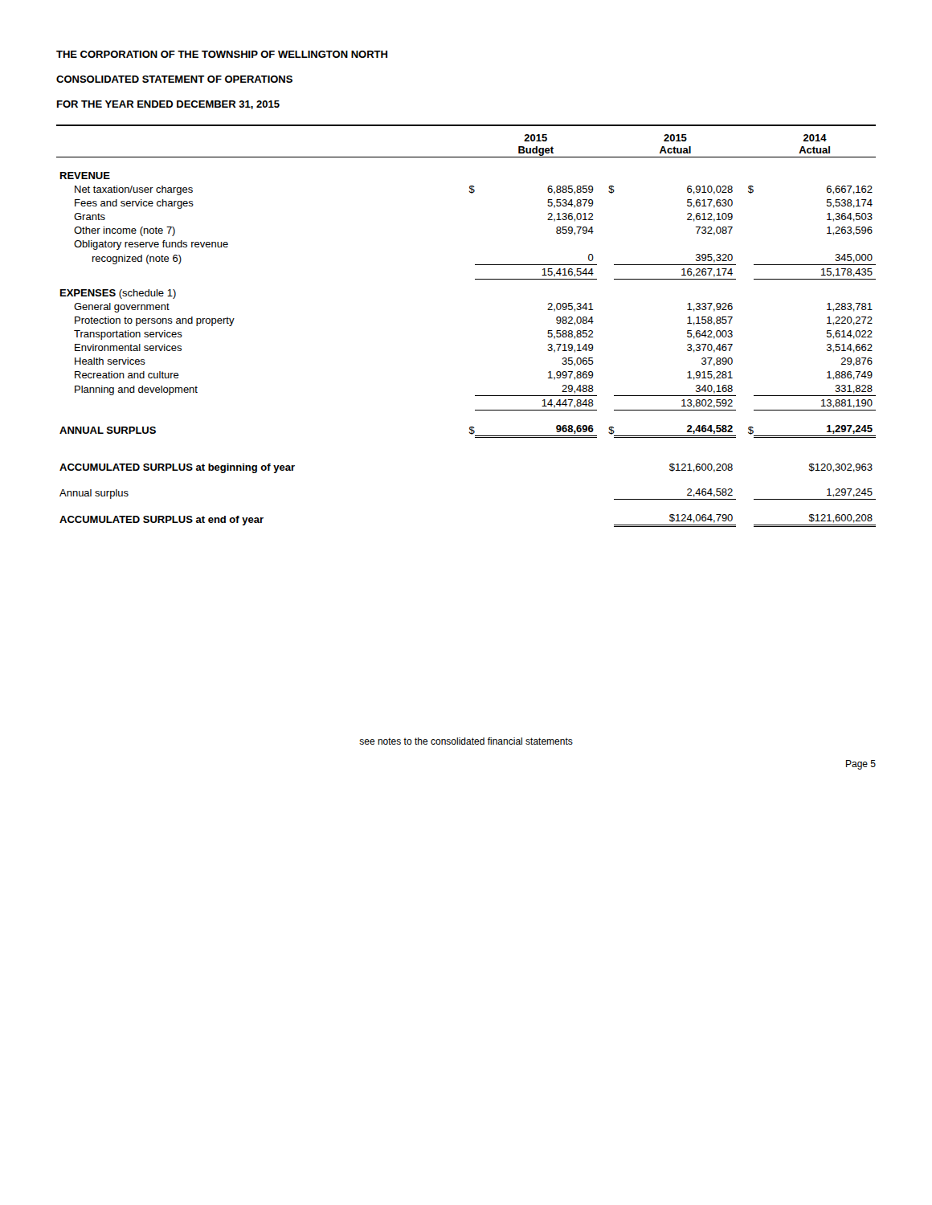THE CORPORATION OF THE TOWNSHIP OF WELLINGTON NORTH
CONSOLIDATED STATEMENT OF OPERATIONS
FOR THE YEAR ENDED DECEMBER 31, 2015
| | | 2015 Budget | | 2015 Actual | | 2014 Actual |
| REVENUE | | | | | | |
| Net taxation/user charges | $ | 6,885,859 | $ | 6,910,028 | $ | 6,667,162 |
| Fees and service charges | | 5,534,879 | | 5,617,630 | | 5,538,174 |
| Grants | | 2,136,012 | | 2,612,109 | | 1,364,503 |
| Other income (note 7) | | 859,794 | | 732,087 | | 1,263,596 |
| Obligatory reserve funds revenue | | | | | | |
| recognized (note 6) | | 0 | | 395,320 | | 345,000 |
| | | 15,416,544 | | 16,267,174 | | 15,178,435 |
| EXPENSES (schedule 1) | | | | | | |
| General government | | 2,095,341 | | 1,337,926 | | 1,283,781 |
| Protection to persons and property | | 982,084 | | 1,158,857 | | 1,220,272 |
| Transportation services | | 5,588,852 | | 5,642,003 | | 5,614,022 |
| Environmental services | | 3,719,149 | | 3,370,467 | | 3,514,662 |
| Health services | | 35,065 | | 37,890 | | 29,876 |
| Recreation and culture | | 1,997,869 | | 1,915,281 | | 1,886,749 |
| Planning and development | | 29,488 | | 340,168 | | 331,828 |
| | | 14,447,848 | | 13,802,592 | | 13,881,190 |
| ANNUAL SURPLUS | $ | 968,696 | $ | 2,464,582 | $ | 1,297,245 |
| ACCUMULATED SURPLUS at beginning of year | | | | $121,600,208 | | $120,302,963 |
| Annual surplus | | | | 2,464,582 | | 1,297,245 |
| ACCUMULATED SURPLUS at end of year | | | | $124,064,790 | | $121,600,208 |
see notes to the consolidated financial statements
Page 5